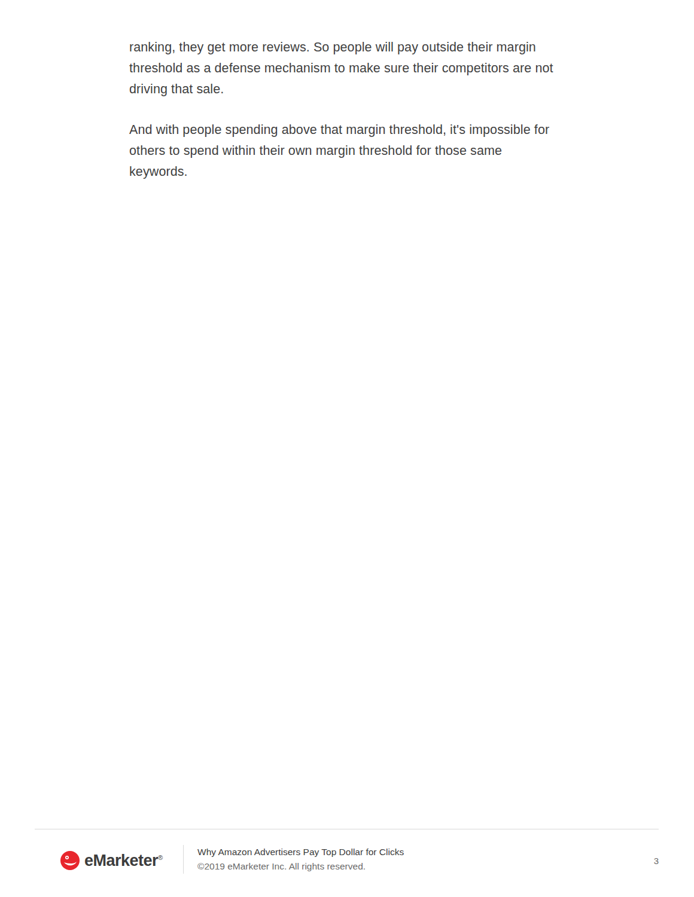ranking, they get more reviews. So people will pay outside their margin threshold as a defense mechanism to make sure their competitors are not driving that sale.
And with people spending above that margin threshold, it's impossible for others to spend within their own margin threshold for those same keywords.
eMarketer®
Why Amazon Advertisers Pay Top Dollar for Clicks
©2019 eMarketer Inc. All rights reserved.
3